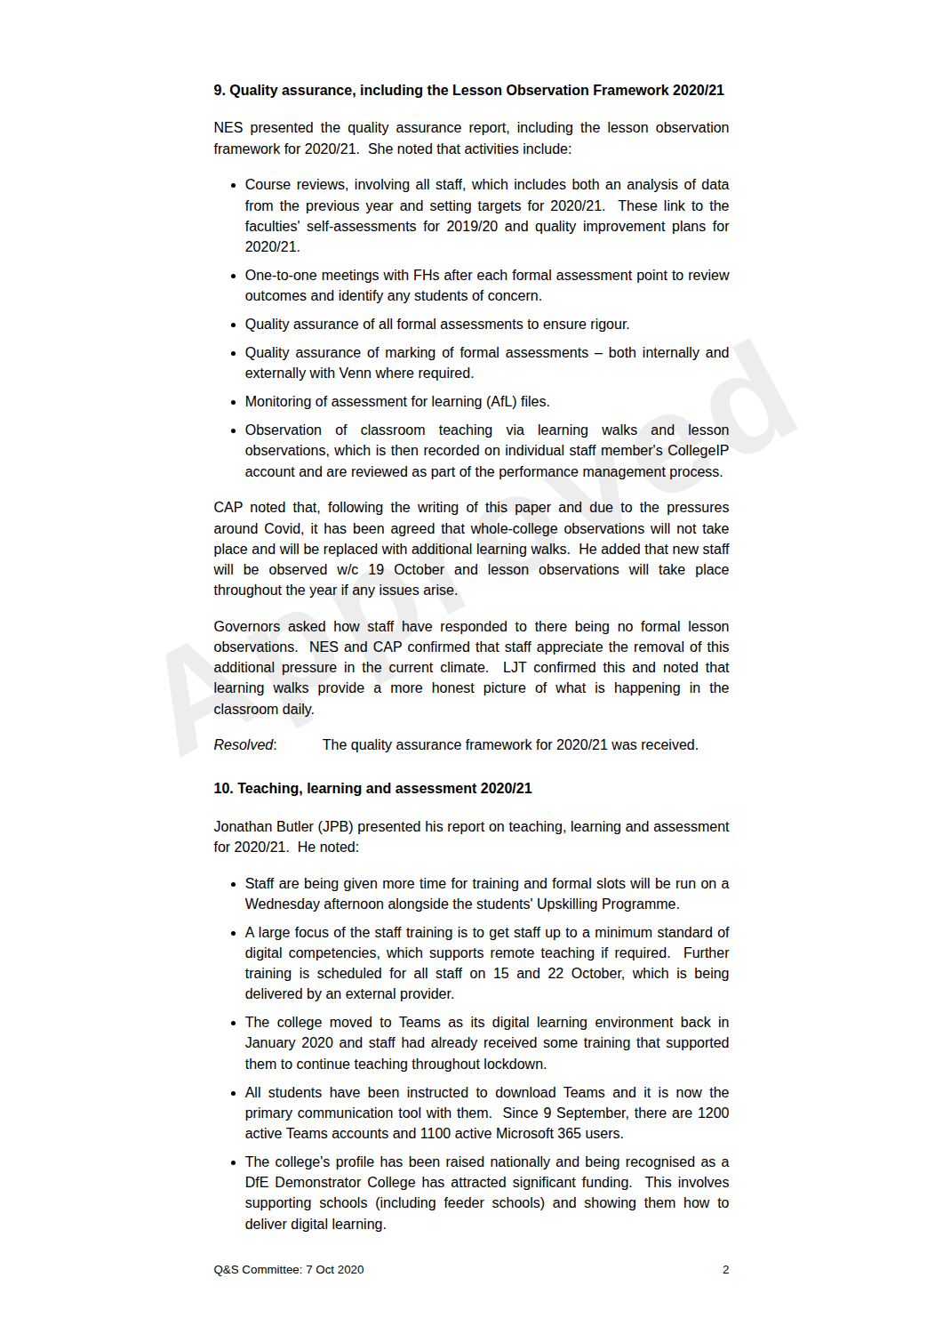Approved
9. Quality assurance, including the Lesson Observation Framework 2020/21
NES presented the quality assurance report, including the lesson observation framework for 2020/21. She noted that activities include:
Course reviews, involving all staff, which includes both an analysis of data from the previous year and setting targets for 2020/21. These link to the faculties' self-assessments for 2019/20 and quality improvement plans for 2020/21.
One-to-one meetings with FHs after each formal assessment point to review outcomes and identify any students of concern.
Quality assurance of all formal assessments to ensure rigour.
Quality assurance of marking of formal assessments – both internally and externally with Venn where required.
Monitoring of assessment for learning (AfL) files.
Observation of classroom teaching via learning walks and lesson observations, which is then recorded on individual staff member's CollegeIP account and are reviewed as part of the performance management process.
CAP noted that, following the writing of this paper and due to the pressures around Covid, it has been agreed that whole-college observations will not take place and will be replaced with additional learning walks. He added that new staff will be observed w/c 19 October and lesson observations will take place throughout the year if any issues arise.
Governors asked how staff have responded to there being no formal lesson observations. NES and CAP confirmed that staff appreciate the removal of this additional pressure in the current climate. LJT confirmed this and noted that learning walks provide a more honest picture of what is happening in the classroom daily.
Resolved: The quality assurance framework for 2020/21 was received.
10. Teaching, learning and assessment 2020/21
Jonathan Butler (JPB) presented his report on teaching, learning and assessment for 2020/21. He noted:
Staff are being given more time for training and formal slots will be run on a Wednesday afternoon alongside the students' Upskilling Programme.
A large focus of the staff training is to get staff up to a minimum standard of digital competencies, which supports remote teaching if required. Further training is scheduled for all staff on 15 and 22 October, which is being delivered by an external provider.
The college moved to Teams as its digital learning environment back in January 2020 and staff had already received some training that supported them to continue teaching throughout lockdown.
All students have been instructed to download Teams and it is now the primary communication tool with them. Since 9 September, there are 1200 active Teams accounts and 1100 active Microsoft 365 users.
The college's profile has been raised nationally and being recognised as a DfE Demonstrator College has attracted significant funding. This involves supporting schools (including feeder schools) and showing them how to deliver digital learning.
Q&S Committee: 7 Oct 2020 2